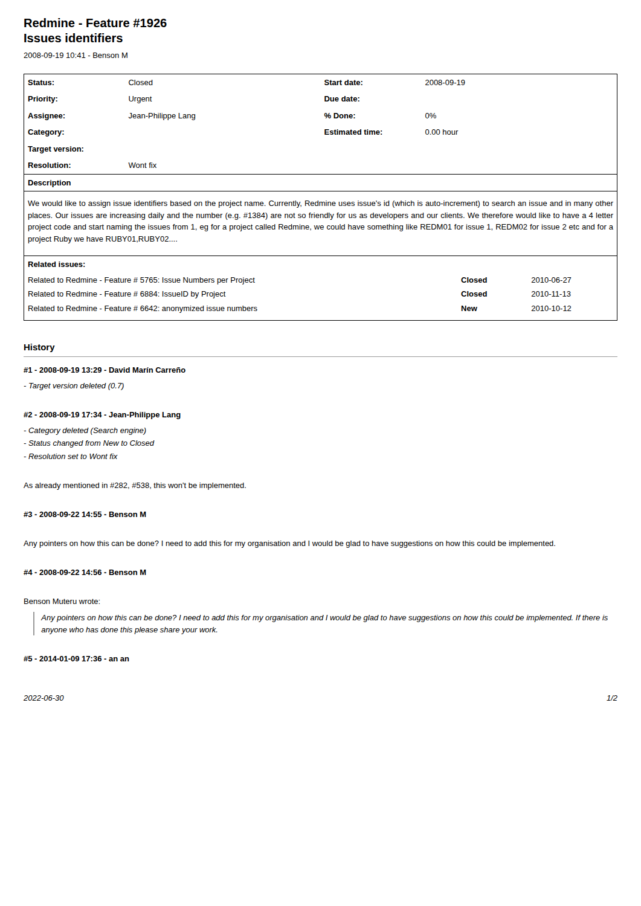Redmine - Feature #1926Issues identifiers
2008-09-19 10:41 - Benson M
| Status: | Closed | Start date: | 2008-09-19 |
| Priority: | Urgent | Due date: | |
| Assignee: | Jean-Philippe Lang | % Done: | 0% |
| Category: | | Estimated time: | 0.00 hour |
| Target version: | | | |
| Resolution: | Wont fix | | |
Description
We would like to assign issue identifiers based on the project name. Currently, Redmine uses issue's id (which is auto-increment) to search an issue and in many other places. Our issues are increasing daily and the number (e.g. #1384) are not so friendly for us as developers and our clients. We therefore would like to have a 4 letter project code and start naming the issues from 1, eg for a project called Redmine, we could have something like REDM01 for issue 1, REDM02 for issue 2 etc and for a project Ruby we have RUBY01,RUBY02....
Related issues:
| Related to Redmine - Feature # 5765: Issue Numbers per Project | Closed | 2010-06-27 |
| Related to Redmine - Feature # 6884: IssueID by Project | Closed | 2010-11-13 |
| Related to Redmine - Feature # 6642: anonymized issue numbers | New | 2010-10-12 |
History
#1 - 2008-09-19 13:29 - David Marín Carreño
- Target version deleted (0.7)
#2 - 2008-09-19 17:34 - Jean-Philippe Lang
- Category deleted (Search engine)
- Status changed from New to Closed
- Resolution set to Wont fix
As already mentioned in #282, #538, this won't be implemented.
#3 - 2008-09-22 14:55 - Benson M
Any pointers on how this can be done? I need to add this for my organisation and I would be glad to have suggestions on how this could be implemented.
#4 - 2008-09-22 14:56 - Benson M
Benson Muteru wrote:
Any pointers on how this can be done? I need to add this for my organisation and I would be glad to have suggestions on how this could be implemented. If there is anyone who has done this please share your work.
#5 - 2014-01-09 17:36 - an an
2022-06-30 1/2